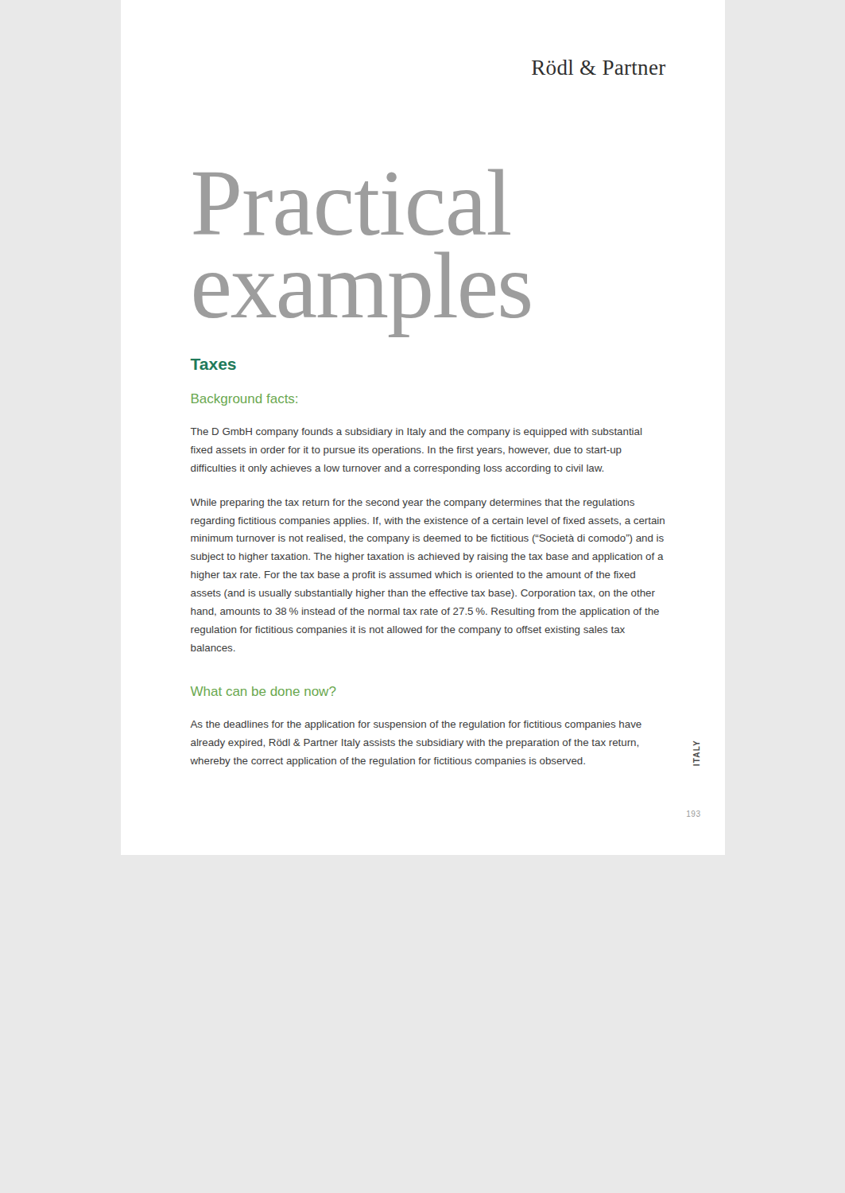Rödl & Partner
Practicalexamples
Taxes
Background facts:
The D GmbH company founds a subsidiary in Italy and the company is equipped with substantial fixed assets in order for it to pursue its operations. In the first years, however, due to start-up difficulties it only achieves a low turnover and a corresponding loss according to civil law.
While preparing the tax return for the second year the company determines that the regulations regarding fictitious companies applies. If, with the existence of a certain level of fixed assets, a certain minimum turnover is not realised, the company is deemed to be fictitious (“Società di comodo”) and is subject to higher taxation. The higher taxation is achieved by raising the tax base and application of a higher tax rate. For the tax base a profit is assumed which is oriented to the amount of the fixed assets (and is usually substantially higher than the effective tax base). Corporation tax, on the other hand, amounts to 38 % instead of the normal tax rate of 27.5 %. Resulting from the application of the regulation for fictitious companies it is not allowed for the company to offset existing sales tax balances.
What can be done now?
As the deadlines for the application for suspension of the regulation for fictitious companies have already expired, Rödl & Partner Italy assists the subsidiary with the preparation of the tax return, whereby the correct application of the regulation for fictitious companies is observed.
ITALY
193